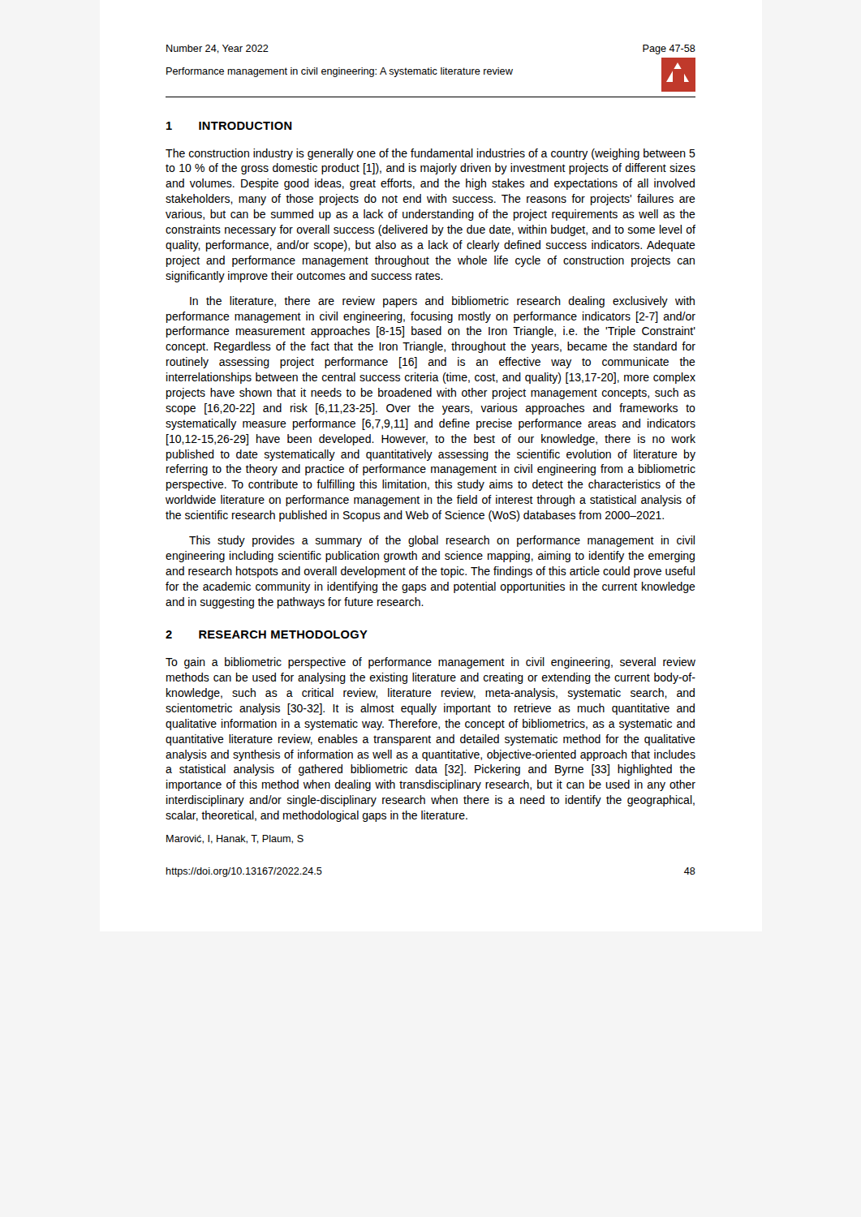Number 24, Year 2022
Performance management in civil engineering: A systematic literature review
Page 47-58
1 INTRODUCTION
The construction industry is generally one of the fundamental industries of a country (weighing between 5 to 10 % of the gross domestic product [1]), and is majorly driven by investment projects of different sizes and volumes. Despite good ideas, great efforts, and the high stakes and expectations of all involved stakeholders, many of those projects do not end with success. The reasons for projects' failures are various, but can be summed up as a lack of understanding of the project requirements as well as the constraints necessary for overall success (delivered by the due date, within budget, and to some level of quality, performance, and/or scope), but also as a lack of clearly defined success indicators. Adequate project and performance management throughout the whole life cycle of construction projects can significantly improve their outcomes and success rates.
In the literature, there are review papers and bibliometric research dealing exclusively with performance management in civil engineering, focusing mostly on performance indicators [2-7] and/or performance measurement approaches [8-15] based on the Iron Triangle, i.e. the 'Triple Constraint' concept. Regardless of the fact that the Iron Triangle, throughout the years, became the standard for routinely assessing project performance [16] and is an effective way to communicate the interrelationships between the central success criteria (time, cost, and quality) [13,17-20], more complex projects have shown that it needs to be broadened with other project management concepts, such as scope [16,20-22] and risk [6,11,23-25]. Over the years, various approaches and frameworks to systematically measure performance [6,7,9,11] and define precise performance areas and indicators [10,12-15,26-29] have been developed. However, to the best of our knowledge, there is no work published to date systematically and quantitatively assessing the scientific evolution of literature by referring to the theory and practice of performance management in civil engineering from a bibliometric perspective. To contribute to fulfilling this limitation, this study aims to detect the characteristics of the worldwide literature on performance management in the field of interest through a statistical analysis of the scientific research published in Scopus and Web of Science (WoS) databases from 2000–2021.
This study provides a summary of the global research on performance management in civil engineering including scientific publication growth and science mapping, aiming to identify the emerging and research hotspots and overall development of the topic. The findings of this article could prove useful for the academic community in identifying the gaps and potential opportunities in the current knowledge and in suggesting the pathways for future research.
2 RESEARCH METHODOLOGY
To gain a bibliometric perspective of performance management in civil engineering, several review methods can be used for analysing the existing literature and creating or extending the current body-of-knowledge, such as a critical review, literature review, meta-analysis, systematic search, and scientometric analysis [30-32]. It is almost equally important to retrieve as much quantitative and qualitative information in a systematic way. Therefore, the concept of bibliometrics, as a systematic and quantitative literature review, enables a transparent and detailed systematic method for the qualitative analysis and synthesis of information as well as a quantitative, objective-oriented approach that includes a statistical analysis of gathered bibliometric data [32]. Pickering and Byrne [33] highlighted the importance of this method when dealing with transdisciplinary research, but it can be used in any other interdisciplinary and/or single-disciplinary research when there is a need to identify the geographical, scalar, theoretical, and methodological gaps in the literature.
Marović, I, Hanak, T, Plaum, S
https://doi.org/10.13167/2022.24.5
48